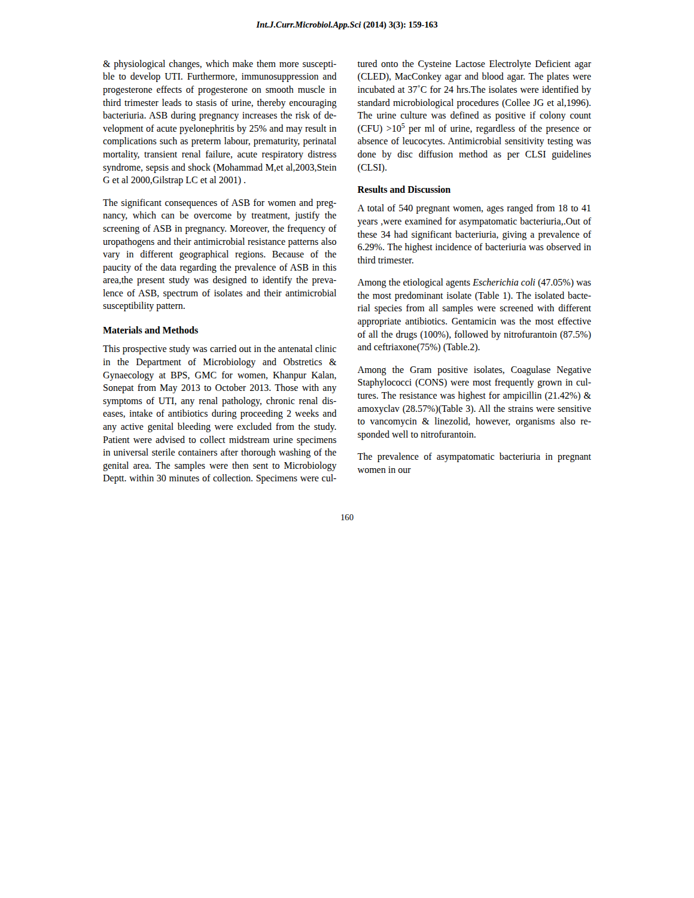Int.J.Curr.Microbiol.App.Sci (2014) 3(3): 159-163
& physiological changes, which make them more susceptible to develop UTI. Furthermore, immunosuppression and progesterone effects of progesterone on smooth muscle in third trimester leads to stasis of urine, thereby encouraging bacteriuria. ASB during pregnancy increases the risk of development of acute pyelonephritis by 25% and may result in complications such as preterm labour, prematurity, perinatal mortality, transient renal failure, acute respiratory distress syndrome, sepsis and shock (Mohammad M,et al,2003,Stein G et al 2000,Gilstrap LC et al 2001) .
The significant consequences of ASB for women and pregnancy, which can be overcome by treatment, justify the screening of ASB in pregnancy. Moreover, the frequency of uropathogens and their antimicrobial resistance patterns also vary in different geographical regions. Because of the paucity of the data regarding the prevalence of ASB in this area,the present study was designed to identify the prevalence of ASB, spectrum of isolates and their antimicrobial susceptibility pattern.
Materials and Methods
This prospective study was carried out in the antenatal clinic in the Department of Microbiology and Obstretics & Gynaecology at BPS, GMC for women, Khanpur Kalan, Sonepat from May 2013 to October 2013. Those with any symptoms of UTI, any renal pathology, chronic renal diseases, intake of antibiotics during proceeding 2 weeks and any active genital bleeding were excluded from the study. Patient were advised to collect midstream urine specimens in universal sterile containers after thorough washing of the genital area. The samples were then sent to Microbiology Deptt. within 30 minutes of collection. Specimens were cultured onto the Cysteine Lactose Electrolyte Deficient agar (CLED), MacConkey agar and blood agar. The plates were incubated at 37˚C for 24 hrs.The isolates were identified by standard microbiological procedures (Collee JG et al,1996). The urine culture was defined as positive if colony count (CFU) >105 per ml of urine, regardless of the presence or absence of leucocytes. Antimicrobial sensitivity testing was done by disc diffusion method as per CLSI guidelines (CLSI).
Results and Discussion
A total of 540 pregnant women, ages ranged from 18 to 41 years ,were examined for asympatomatic bacteriuria,.Out of these 34 had significant bacteriuria, giving a prevalence of 6.29%. The highest incidence of bacteriuria was observed in third trimester.
Among the etiological agents Escherichia coli (47.05%) was the most predominant isolate (Table 1). The isolated bacterial species from all samples were screened with different appropriate antibiotics. Gentamicin was the most effective of all the drugs (100%), followed by nitrofurantoin (87.5%) and ceftriaxone(75%) (Table.2).
Among the Gram positive isolates, Coagulase Negative Staphylococci (CONS) were most frequently grown in cultures. The resistance was highest for ampicillin (21.42%) & amoxyclav (28.57%)(Table 3). All the strains were sensitive to vancomycin & linezolid, however, organisms also responded well to nitrofurantoin.
The prevalence of asympatomatic bacteriuria in pregnant women in our
160